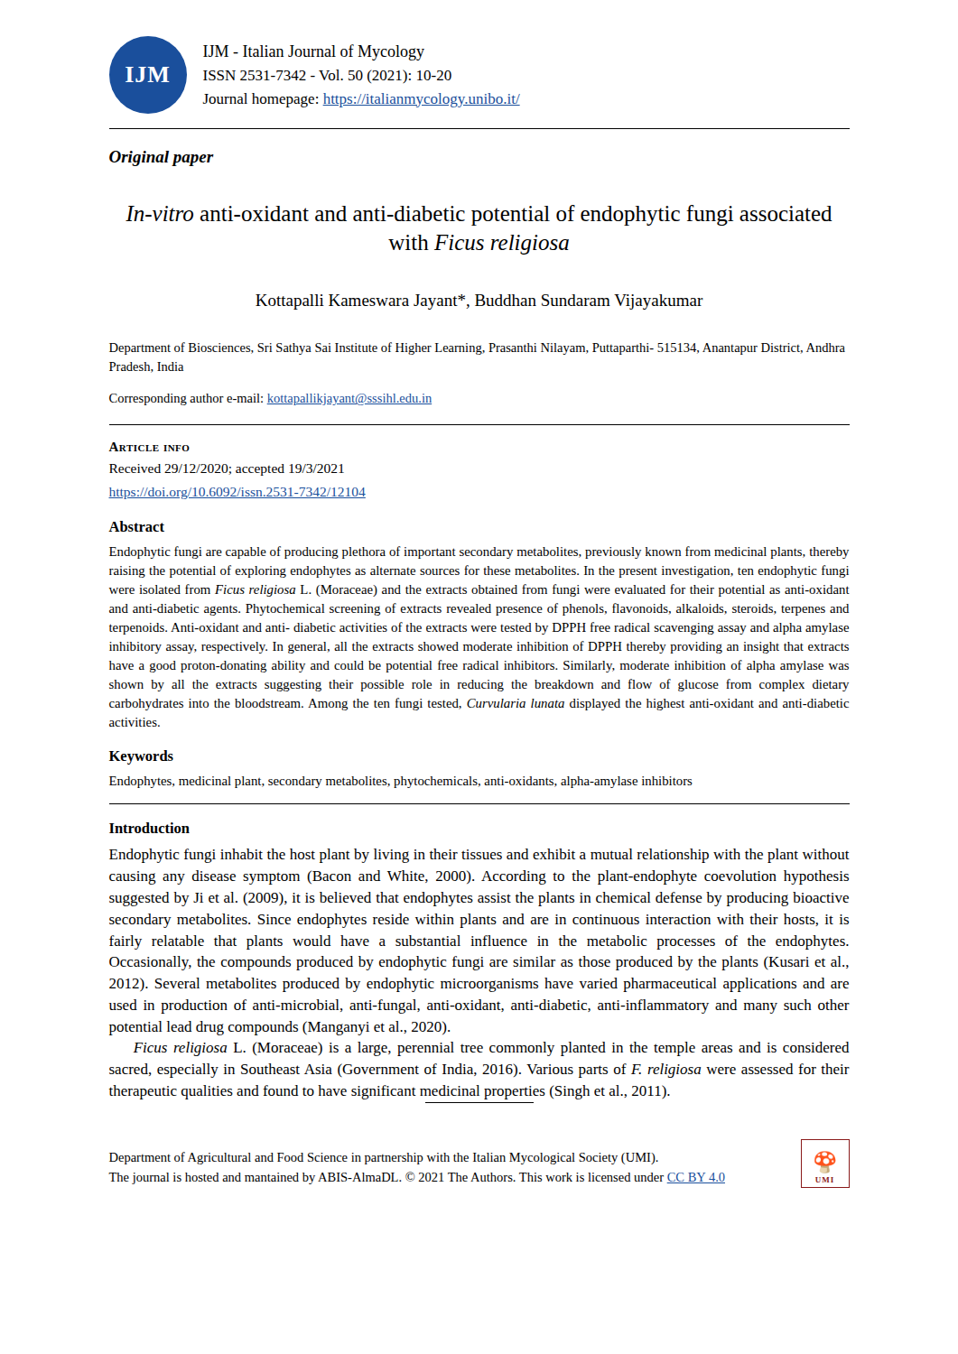IJM
IJM - Italian Journal of Mycology
ISSN 2531-7342 - Vol. 50 (2021): 10-20
Journal homepage: https://italianmycology.unibo.it/
Original paper
In-vitro anti-oxidant and anti-diabetic potential of endophytic fungi associated with Ficus religiosa
Kottapalli Kameswara Jayant*, Buddhan Sundaram Vijayakumar
Department of Biosciences, Sri Sathya Sai Institute of Higher Learning, Prasanthi Nilayam, Puttaparthi- 515134, Anantapur District, Andhra Pradesh, India
Corresponding author e-mail: kottapallikjayant@sssihl.edu.in
Article info
Received 29/12/2020; accepted 19/3/2021
https://doi.org/10.6092/issn.2531-7342/12104
Abstract
Endophytic fungi are capable of producing plethora of important secondary metabolites, previously known from medicinal plants, thereby raising the potential of exploring endophytes as alternate sources for these metabolites. In the present investigation, ten endophytic fungi were isolated from Ficus religiosa L. (Moraceae) and the extracts obtained from fungi were evaluated for their potential as anti-oxidant and anti-diabetic agents. Phytochemical screening of extracts revealed presence of phenols, flavonoids, alkaloids, steroids, terpenes and terpenoids. Anti-oxidant and anti- diabetic activities of the extracts were tested by DPPH free radical scavenging assay and alpha amylase inhibitory assay, respectively. In general, all the extracts showed moderate inhibition of DPPH thereby providing an insight that extracts have a good proton-donating ability and could be potential free radical inhibitors. Similarly, moderate inhibition of alpha amylase was shown by all the extracts suggesting their possible role in reducing the breakdown and flow of glucose from complex dietary carbohydrates into the bloodstream. Among the ten fungi tested, Curvularia lunata displayed the highest anti-oxidant and anti-diabetic activities.
Keywords
Endophytes, medicinal plant, secondary metabolites, phytochemicals, anti-oxidants, alpha-amylase inhibitors
Introduction
Endophytic fungi inhabit the host plant by living in their tissues and exhibit a mutual relationship with the plant without causing any disease symptom (Bacon and White, 2000). According to the plant-endophyte coevolution hypothesis suggested by Ji et al. (2009), it is believed that endophytes assist the plants in chemical defense by producing bioactive secondary metabolites. Since endophytes reside within plants and are in continuous interaction with their hosts, it is fairly relatable that plants would have a substantial influence in the metabolic processes of the endophytes. Occasionally, the compounds produced by endophytic fungi are similar as those produced by the plants (Kusari et al., 2012). Several metabolites produced by endophytic microorganisms have varied pharmaceutical applications and are used in production of anti-microbial, anti-fungal, anti-oxidant, anti-diabetic, anti-inflammatory and many such other potential lead drug compounds (Manganyi et al., 2020).
Ficus religiosa L. (Moraceae) is a large, perennial tree commonly planted in the temple areas and is considered sacred, especially in Southeast Asia (Government of India, 2016). Various parts of F. religiosa were assessed for their therapeutic qualities and found to have significant medicinal properties (Singh et al., 2011).
Department of Agricultural and Food Science in partnership with the Italian Mycological Society (UMI).
The journal is hosted and mantained by ABIS-AlmaDL. © 2021 The Authors. This work is licensed under CC BY 4.0
🍄UMI